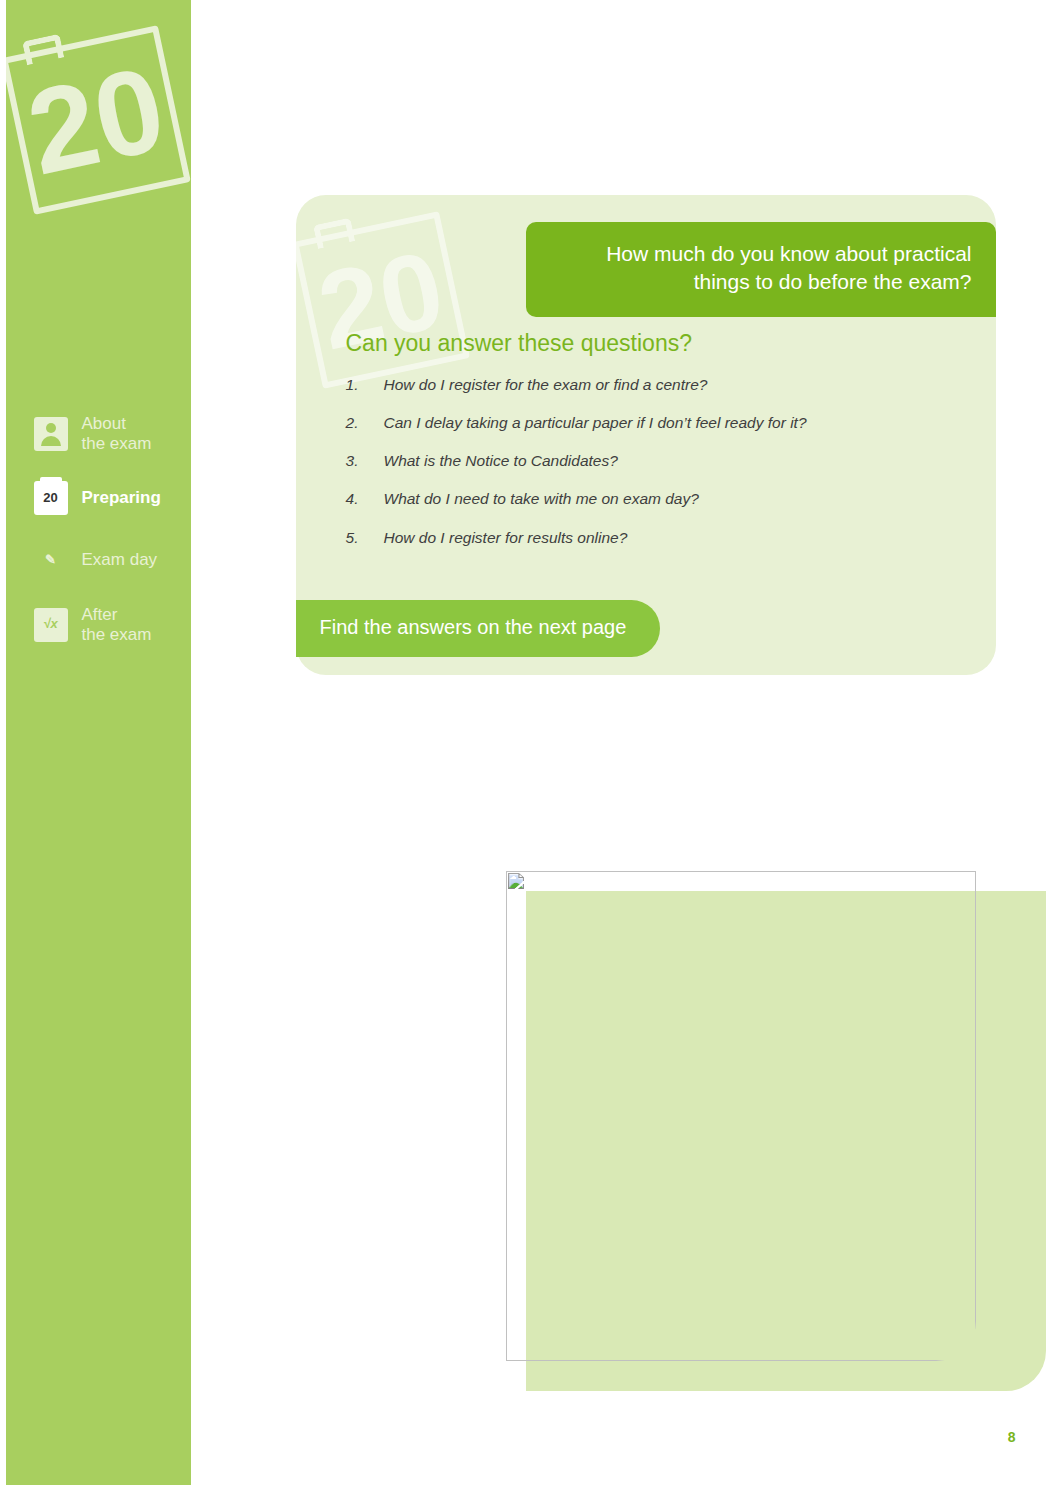20
About
the exam
20 Preparing
✎ Exam day
√x After
the exam
20
How much do you know about practical
things to do before the exam?
Can you answer these questions?
How do I register for the exam or find a centre?
Can I delay taking a particular paper if I don’t feel ready for it?
What is the Notice to Candidates?
What do I need to take with me on exam day?
How do I register for results online?
Find the answers on the next page
8